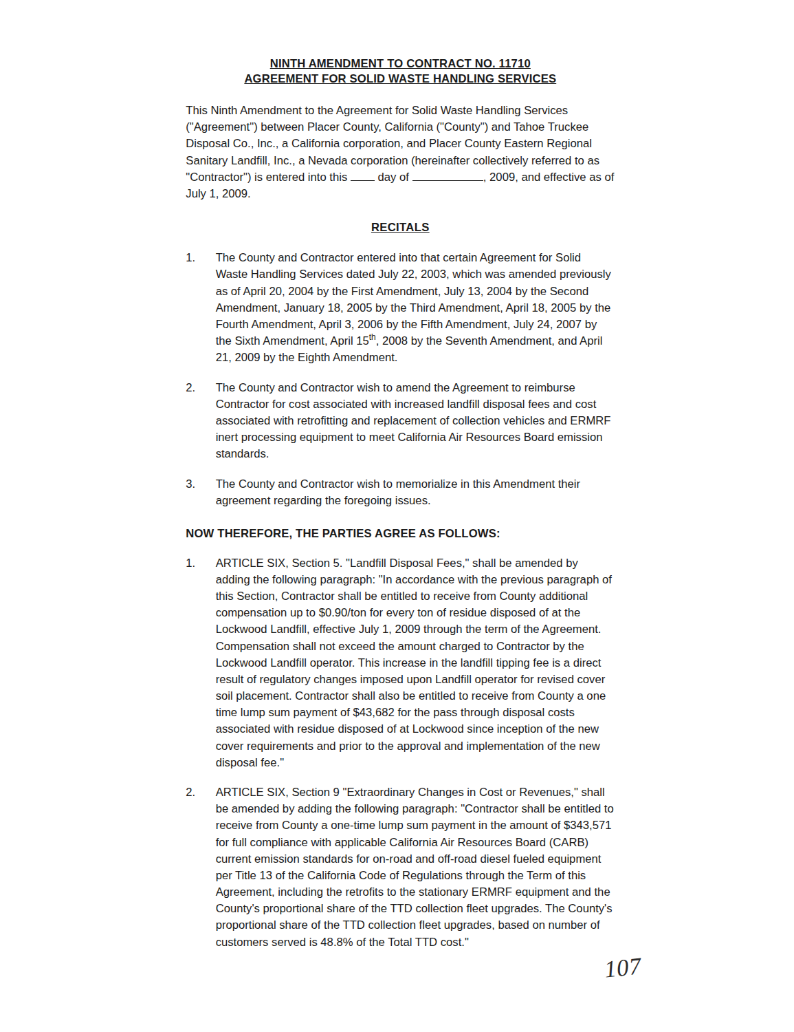NINTH AMENDMENT TO CONTRACT NO. 11710 AGREEMENT FOR SOLID WASTE HANDLING SERVICES
This Ninth Amendment to the Agreement for Solid Waste Handling Services ("Agreement") between Placer County, California ("County") and Tahoe Truckee Disposal Co., Inc., a California corporation, and Placer County Eastern Regional Sanitary Landfill, Inc., a Nevada corporation (hereinafter collectively referred to as "Contractor") is entered into this day of , 2009, and effective as of July 1, 2009.
RECITALS
1. The County and Contractor entered into that certain Agreement for Solid Waste Handling Services dated July 22, 2003, which was amended previously as of April 20, 2004 by the First Amendment, July 13, 2004 by the Second Amendment, January 18, 2005 by the Third Amendment, April 18, 2005 by the Fourth Amendment, April 3, 2006 by the Fifth Amendment, July 24, 2007 by the Sixth Amendment, April 15th, 2008 by the Seventh Amendment, and April 21, 2009 by the Eighth Amendment.
2. The County and Contractor wish to amend the Agreement to reimburse Contractor for cost associated with increased landfill disposal fees and cost associated with retrofitting and replacement of collection vehicles and ERMRF inert processing equipment to meet California Air Resources Board emission standards.
3. The County and Contractor wish to memorialize in this Amendment their agreement regarding the foregoing issues.
NOW THEREFORE, THE PARTIES AGREE AS FOLLOWS:
1. ARTICLE SIX, Section 5. "Landfill Disposal Fees," shall be amended by adding the following paragraph: "In accordance with the previous paragraph of this Section, Contractor shall be entitled to receive from County additional compensation up to $0.90/ton for every ton of residue disposed of at the Lockwood Landfill, effective July 1, 2009 through the term of the Agreement. Compensation shall not exceed the amount charged to Contractor by the Lockwood Landfill operator. This increase in the landfill tipping fee is a direct result of regulatory changes imposed upon Landfill operator for revised cover soil placement. Contractor shall also be entitled to receive from County a one time lump sum payment of $43,682 for the pass through disposal costs associated with residue disposed of at Lockwood since inception of the new cover requirements and prior to the approval and implementation of the new disposal fee."
2. ARTICLE SIX, Section 9 "Extraordinary Changes in Cost or Revenues," shall be amended by adding the following paragraph: "Contractor shall be entitled to receive from County a one-time lump sum payment in the amount of $343,571 for full compliance with applicable California Air Resources Board (CARB) current emission standards for on-road and off-road diesel fueled equipment per Title 13 of the California Code of Regulations through the Term of this Agreement, including the retrofits to the stationary ERMRF equipment and the County's proportional share of the TTD collection fleet upgrades. The County's proportional share of the TTD collection fleet upgrades, based on number of customers served is 48.8% of the Total TTD cost."
107